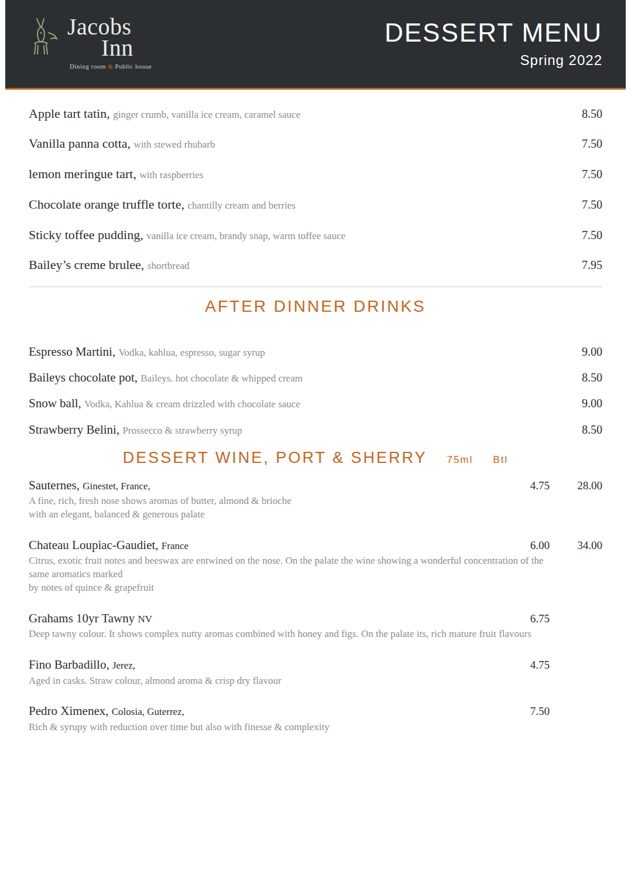Jacobs Inn Dining room & Public house
DESSERT MENU
Spring 2022
Apple tart tatin, ginger crumb, vanilla ice cream, caramel sauce
8.50
Vanilla panna cotta, with stewed rhubarb
7.50
lemon meringue tart, with raspberries
7.50
Chocolate orange truffle torte, chantilly cream and berries
7.50
Sticky toffee pudding, vanilla ice cream, brandy snap, warm toffee sauce
7.50
Bailey’s creme brulee, shortbread
7.95
AFTER DINNER DRINKS
Espresso Martini, Vodka, kahlua, espresso, sugar syrup
9.00
Baileys chocolate pot, Baileys. hot chocolate & whipped cream
8.50
Snow ball, Vodka, Kahlua & cream drizzled with chocolate sauce
9.00
Strawberry Belini, Prossecco & strawberry syrup
8.50
DESSERT WINE, PORT & SHERRY 75ml Btl
Sauternes, Ginestet, France,
4.75
28.00
A fine, rich, fresh nose shows aromas of butter, almond & brioche
with an elegant, balanced & generous palate
Chateau Loupiac-Gaudiet, France
6.00
34.00
Citrus, exotic fruit notes and beeswax are entwined on the nose. On the palate the wine showing a wonderful concentration of the same aromatics marked
by notes of quince & grapefruit
Grahams 10yr Tawny NV
6.75
Deep tawny colour. It shows complex nutty aromas combined with honey and figs. On the palate its, rich mature fruit flavours
Fino Barbadillo, Jerez,
4.75
Aged in casks. Straw colour, almond aroma & crisp dry flavour
Pedro Ximenex, Colosia, Guterrez,
7.50
Rich & syrupy with reduction over time but also with finesse & complexity